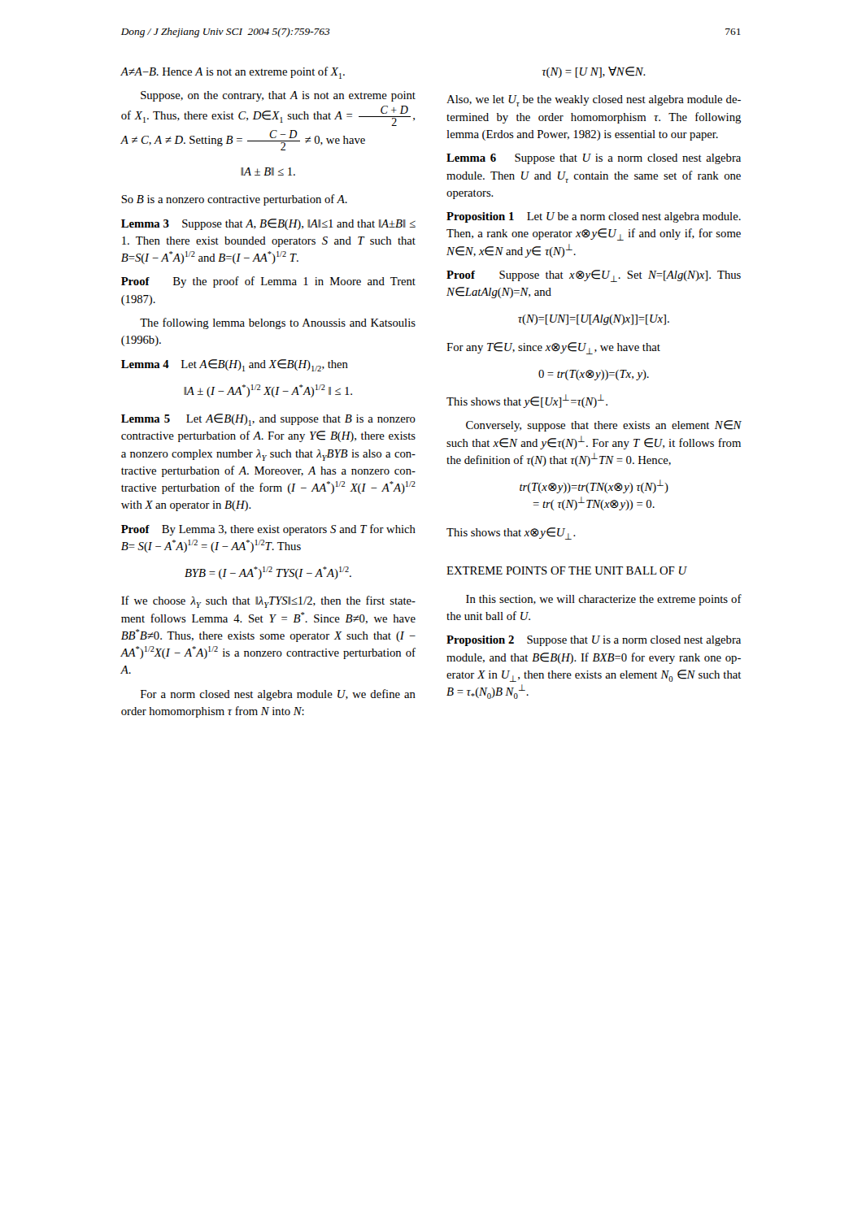Dong / J Zhejiang Univ SCI 2004 5(7):759-763 761
A≠A−B. Hence A is not an extreme point of X1.
Suppose, on the contrary, that A is not an extreme point of X1. Thus, there exist C, D∈X1 such that A = C + D 2, A ≠ C, A ≠ D. Setting B = C − D 2 ≠ 0, we have
‖A ± B‖ ≤ 1.
So B is a nonzero contractive perturbation of A.
Lemma 3 Suppose that A, B∈B(H), ‖A‖≤1 and that ‖A±B‖ ≤ 1. Then there exist bounded operators S and T such that B=S(I − A*A)1/2 and B=(I − AA*)1/2 T.
Proof By the proof of Lemma 1 in Moore and Trent (1987).
The following lemma belongs to Anoussis and Katsoulis (1996b).
Lemma 4 Let A∈B(H)1 and X∈B(H)1/2, then
‖A ± (I − AA*)1/2 X(I − A*A)1/2 ‖ ≤ 1.
Lemma 5 Let A∈B(H)1, and suppose that B is a nonzero contractive perturbation of A. For any Y∈ B(H), there exists a nonzero complex number λY such that λYBYB is also a contractive perturbation of A. Moreover, A has a nonzero contractive perturbation of the form (I − AA*)1/2 X(I − A*A)1/2 with X an operator in B(H).
Proof By Lemma 3, there exist operators S and T for which B= S(I − A*A)1/2 = (I − AA*)1/2T. Thus
BYB = (I − AA*)1/2 TYS(I − A*A)1/2.
If we choose λY such that ‖λYTYS‖≤1/2, then the first statement follows Lemma 4. Set Y = B*. Since B≠0, we have BB*B≠0. Thus, there exists some operator X such that (I − AA*)1/2X(I − A*A)1/2 is a nonzero contractive perturbation of A.
For a norm closed nest algebra module U, we define an order homomorphism τ from N into N:
τ(N) = [U N], ∀N∈N.
Also, we let Uτ be the weakly closed nest algebra module determined by the order homomorphism τ. The following lemma (Erdos and Power, 1982) is essential to our paper.
Lemma 6 Suppose that U is a norm closed nest algebra module. Then U and Uτ contain the same set of rank one operators.
Proposition 1 Let U be a norm closed nest algebra module. Then, a rank one operator x⊗y∈U⊥ if and only if, for some N∈N, x∈N and y∈ τ(N)⊥.
Proof Suppose that x⊗y∈U⊥. Set N=[Alg(N)x]. Thus N∈LatAlg(N)=N, and
τ(N)=[UN]=[U[Alg(N)x]]=[Ux].
For any T∈U, since x⊗y∈U⊥, we have that
0 = tr(T(x⊗y))=(Tx, y).
This shows that y∈[Ux]⊥=τ(N)⊥.
Conversely, suppose that there exists an element N∈N such that x∈N and y∈τ(N)⊥. For any T ∈U, it follows from the definition of τ(N) that τ(N)⊥TN = 0. Hence,
tr(T(x⊗y))=tr(TN(x⊗y) τ(N)⊥)
= tr( τ(N)⊥TN(x⊗y)) = 0.
This shows that x⊗y∈U⊥.
Extreme points of the unit ball of U
In this section, we will characterize the extreme points of the unit ball of U.
Proposition 2 Suppose that U is a norm closed nest algebra module, and that B∈B(H). If BXB=0 for every rank one operator X in U⊥, then there exists an element N0 ∈N such that B = τ*(N0)B N0⊥.